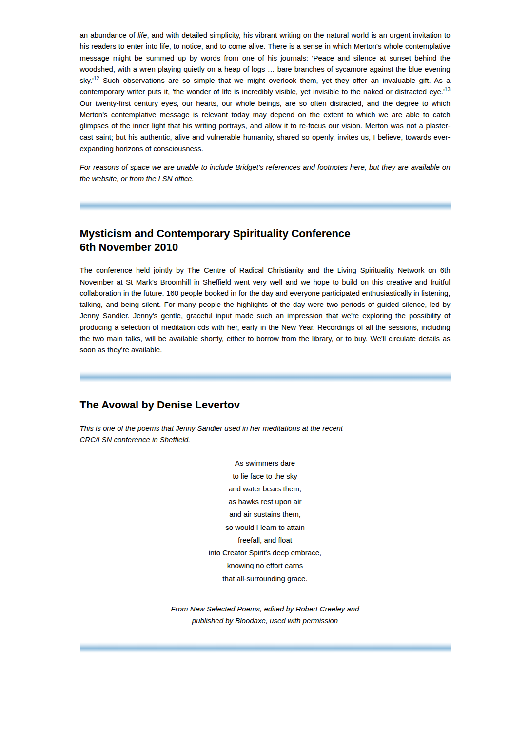an abundance of life, and with detailed simplicity, his vibrant writing on the natural world is an urgent invitation to his readers to enter into life, to notice, and to come alive. There is a sense in which Merton's whole contemplative message might be summed up by words from one of his journals: 'Peace and silence at sunset behind the woodshed, with a wren playing quietly on a heap of logs … bare branches of sycamore against the blue evening sky.'12 Such observations are so simple that we might overlook them, yet they offer an invaluable gift. As a contemporary writer puts it, 'the wonder of life is incredibly visible, yet invisible to the naked or distracted eye.'13 Our twenty-first century eyes, our hearts, our whole beings, are so often distracted, and the degree to which Merton's contemplative message is relevant today may depend on the extent to which we are able to catch glimpses of the inner light that his writing portrays, and allow it to re-focus our vision. Merton was not a plaster-cast saint; but his authentic, alive and vulnerable humanity, shared so openly, invites us, I believe, towards ever-expanding horizons of consciousness.
For reasons of space we are unable to include Bridget's references and footnotes here, but they are available on the website, or from the LSN office.
Mysticism and Contemporary Spirituality Conference
6th November 2010
The conference held jointly by The Centre of Radical Christianity and the Living Spirituality Network on 6th November at St Mark's Broomhill in Sheffield went very well and we hope to build on this creative and fruitful collaboration in the future. 160 people booked in for the day and everyone participated enthusiastically in listening, talking, and being silent. For many people the highlights of the day were two periods of guided silence, led by Jenny Sandler. Jenny's gentle, graceful input made such an impression that we're exploring the possibility of producing a selection of meditation cds with her, early in the New Year. Recordings of all the sessions, including the two main talks, will be available shortly, either to borrow from the library, or to buy. We'll circulate details as soon as they're available.
The Avowal by Denise Levertov
This is one of the poems that Jenny Sandler used in her meditations at the recent
CRC/LSN conference in Sheffield.
As swimmers dare
to lie face to the sky
and water bears them,
as hawks rest upon air
and air sustains them,
so would I learn to attain
freefall, and float
into Creator Spirit's deep embrace,
knowing no effort earns
that all-surrounding grace.
From New Selected Poems, edited by Robert Creeley and
published by Bloodaxe, used with permission